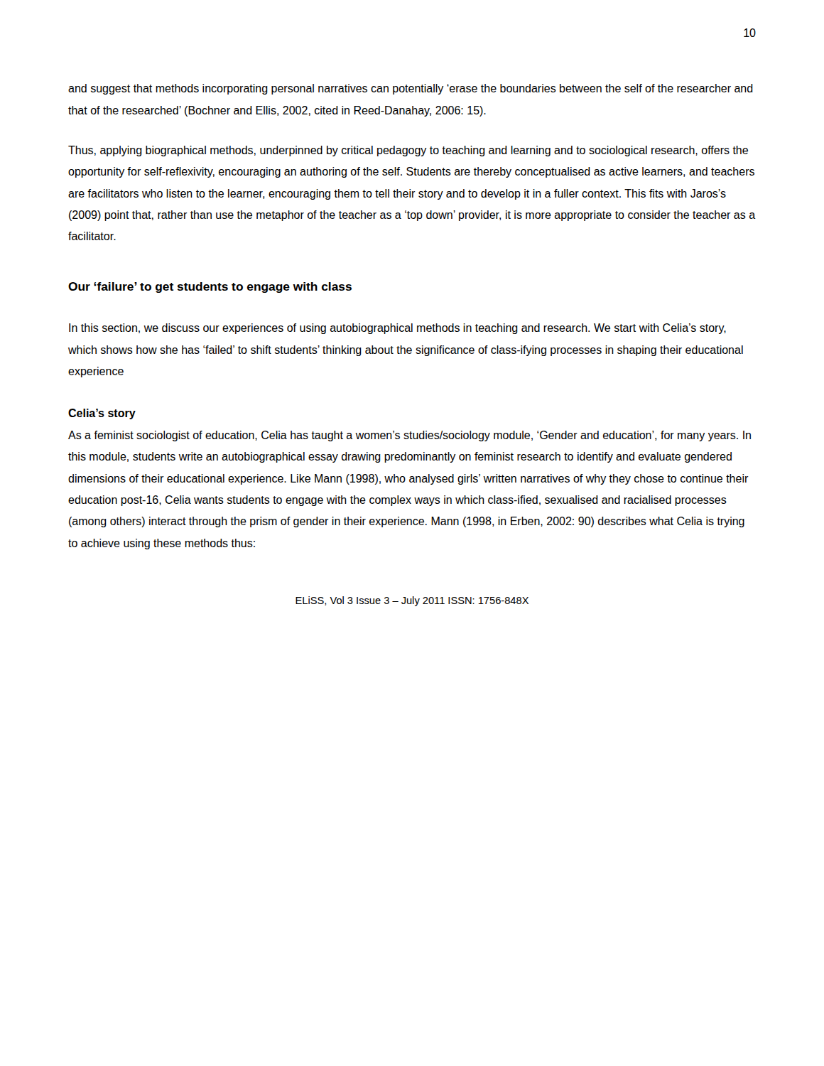10
and suggest that methods incorporating personal narratives can potentially ‘erase the boundaries between the self of the researcher and that of the researched’ (Bochner and Ellis, 2002, cited in Reed-Danahay, 2006: 15).
Thus, applying biographical methods, underpinned by critical pedagogy to teaching and learning and to sociological research, offers the opportunity for self-reflexivity, encouraging an authoring of the self. Students are thereby conceptualised as active learners, and teachers are facilitators who listen to the learner, encouraging them to tell their story and to develop it in a fuller context. This fits with Jaros’s (2009) point that, rather than use the metaphor of the teacher as a ‘top down’ provider, it is more appropriate to consider the teacher as a facilitator.
Our ‘failure’ to get students to engage with class
In this section, we discuss our experiences of using autobiographical methods in teaching and research. We start with Celia’s story, which shows how she has ‘failed’ to shift students’ thinking about the significance of class-ifying processes in shaping their educational experience
Celia’s story
As a feminist sociologist of education, Celia has taught a women’s studies/sociology module, ‘Gender and education’, for many years. In this module, students write an autobiographical essay drawing predominantly on feminist research to identify and evaluate gendered dimensions of their educational experience. Like Mann (1998), who analysed girls’ written narratives of why they chose to continue their education post-16, Celia wants students to engage with the complex ways in which class-ified, sexualised and racialised processes (among others) interact through the prism of gender in their experience. Mann (1998, in Erben, 2002: 90) describes what Celia is trying to achieve using these methods thus:
ELiSS, Vol 3 Issue 3 – July 2011 ISSN: 1756-848X